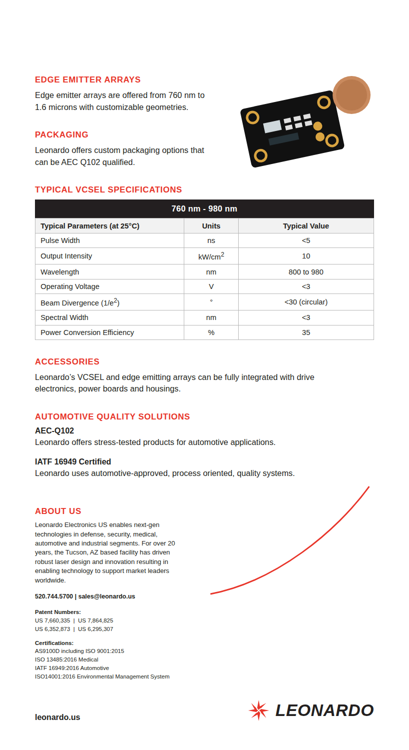Edge Emitter Arrays
Edge emitter arrays are offered from 760 nm to 1.6 microns with customizable geometries.
Packaging
Leonardo offers custom packaging options that can be AEC Q102 qualified.
Typical VCSEL Specifications
760 nm - 980 nm
| Typical Parameters (at 25°C) | Units | Typical Value |
| --- | --- | --- |
| Pulse Width | ns | <5 |
| Output Intensity | kW/cm 2 | 10 |
| Wavelength | nm | 800 to 980 |
| Operating Voltage | V | <3 |
| Beam Divergence (1/e 2 ) | ° | <30 (circular) |
| Spectral Width | nm | <3 |
| Power Conversion Efficiency | % | 35 |
Accessories
Leonardo’s VCSEL and edge emitting arrays can be fully integrated with drive electronics, power boards and housings.
Automotive Quality Solutions
AEC-Q102
Leonardo offers stress-tested products for automotive applications.
IATF 16949 Certified
Leonardo uses automotive-approved, process oriented, quality systems.
About Us
Leonardo Electronics US enables next-gen technologies in defense, security, medical, automotive and industrial segments. For over 20 years, the Tucson, AZ based facility has driven robust laser design and innovation resulting in enabling technology to support market leaders worldwide.
520.744.5700 | sales@leonardo.us
Patent Numbers: US 7,660,335 | US 7,864,825
US 6,352,873 | US 6,295,307
Certifications: AS9100D including ISO 9001:2015
ISO 13485:2016 Medical
IATF 16949:2016 Automotive
ISO14001:2016 Environmental Management System
leonardo.us
LEONARDO